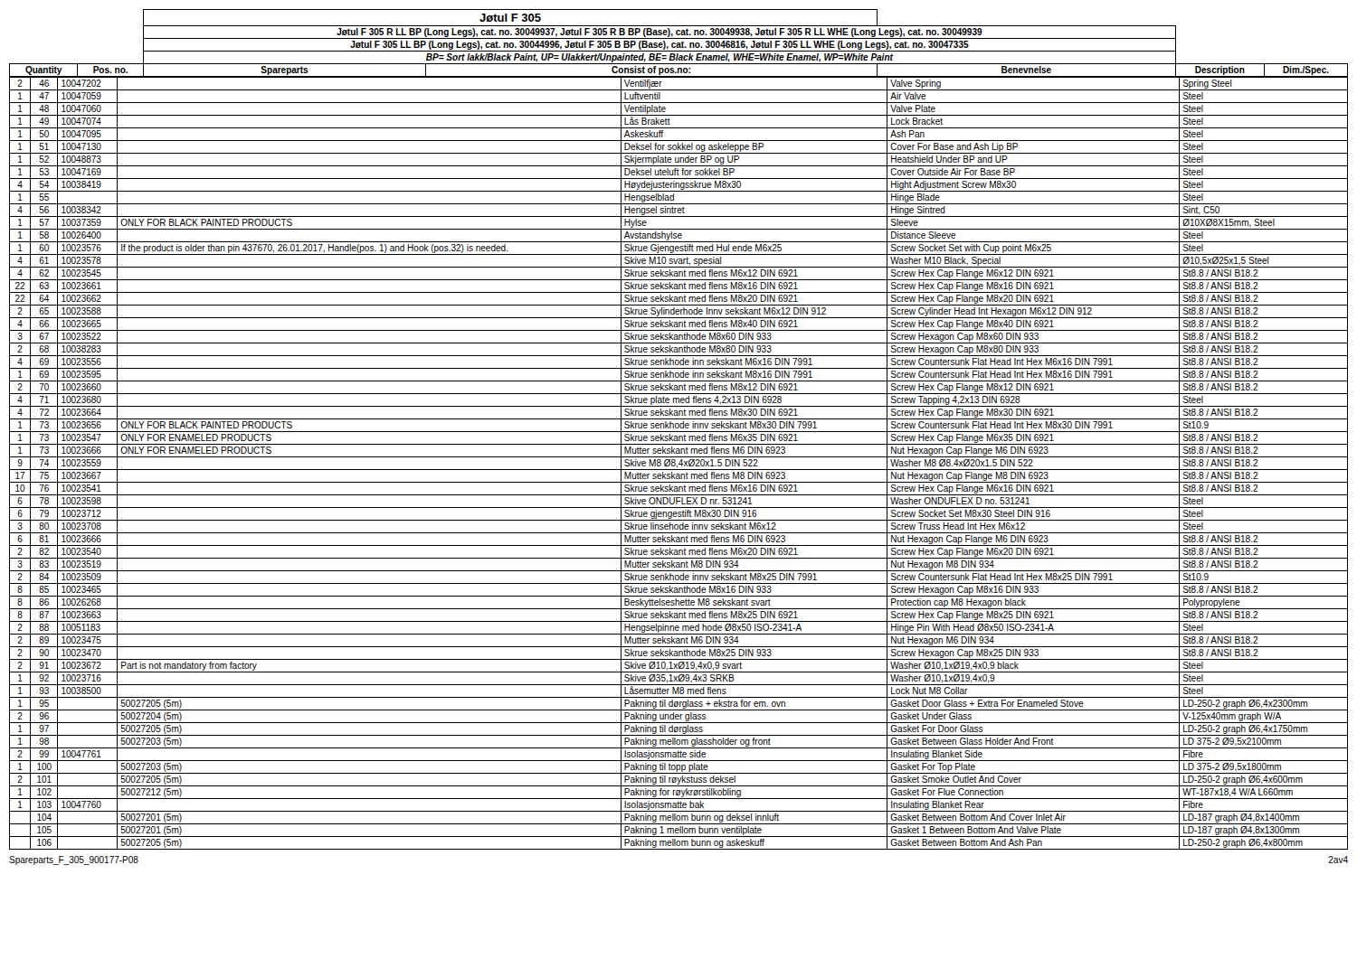| | Jøtul F 305 | | |
| | Jøtul F 305 R LL BP (Long Legs), cat. no. 30049937, Jøtul F 305 R B BP (Base), cat. no. 30049938, Jøtul F 305 R LL WHE (Long Legs), cat. no. 30049939 | |
| | Jøtul F 305 LL BP (Long Legs), cat. no. 30044996, Jøtul F 305 B BP (Base), cat. no. 30046816, Jøtul F 305 LL WHE (Long Legs), cat. no. 30047335 | |
| | BP= Sort lakk/Black Paint, UP= Ulakkert/Unpainted, BE= Black Enamel, WHE=White Enamel, WP=White Paint | |
| Quantity | Pos. no. | Spareparts | Consist of pos.no: | Benevnelse | Description | Dim./Spec. |
| 2 | 46 | 10047202 | | Ventilfjær | Valve Spring | Spring Steel |
| 1 | 47 | 10047059 | | Luftventil | Air Valve | Steel |
| 1 | 48 | 10047060 | | Ventilplate | Valve Plate | Steel |
| 1 | 49 | 10047074 | | Lås Brakett | Lock Bracket | Steel |
| 1 | 50 | 10047095 | | Askeskuff | Ash Pan | Steel |
| 1 | 51 | 10047130 | | Deksel for sokkel og askeleppe BP | Cover For Base and Ash Lip BP | Steel |
| 1 | 52 | 10048873 | | Skjermplate under BP og UP | Heatshield Under BP and UP | Steel |
| 1 | 53 | 10047169 | | Deksel uteluft for sokkel BP | Cover Outside Air For Base BP | Steel |
| 4 | 54 | 10038419 | | Høydejusteringsskrue M8x30 | Hight Adjustment Screw M8x30 | Steel |
| 1 | 55 | | | Hengselblad | Hinge Blade | Steel |
| 4 | 56 | 10038342 | | Hengsel sintret | Hinge Sintred | Sint, C50 |
| 1 | 57 | 10037359 | ONLY FOR BLACK PAINTED PRODUCTS | Hylse | Sleeve | Ø10XØ8X15mm, Steel |
| 1 | 58 | 10026400 | | Avstandshylse | Distance Sleeve | Steel |
| 1 | 60 | 10023576 | If the product is older than pin 437670, 26.01.2017, Handle(pos. 1) and Hook (pos.32) is needed. | Skrue Gjengestift med Hul ende M6x25 | Screw Socket Set with Cup point M6x25 | Steel |
| 4 | 61 | 10023578 | | Skive M10 svart, spesial | Washer M10 Black, Special | Ø10,5xØ25x1,5 Steel |
| 4 | 62 | 10023545 | | Skrue sekskant med flens M6x12 DIN 6921 | Screw Hex Cap Flange M6x12 DIN 6921 | St8.8 / ANSI B18.2 |
| 22 | 63 | 10023661 | | Skrue sekskant med flens M8x16 DIN 6921 | Screw Hex Cap Flange M8x16 DIN 6921 | St8.8 / ANSI B18.2 |
| 22 | 64 | 10023662 | | Skrue sekskant med flens M8x20 DIN 6921 | Screw Hex Cap Flange M8x20 DIN 6921 | St8.8 / ANSI B18.2 |
| 2 | 65 | 10023588 | | Skrue Sylinderhode Innv sekskant M6x12 DIN 912 | Screw Cylinder Head Int Hexagon M6x12 DIN 912 | St8.8 / ANSI B18.2 |
| 4 | 66 | 10023665 | | Skrue sekskant med flens M8x40 DIN 6921 | Screw Hex Cap Flange M8x40 DIN 6921 | St8.8 / ANSI B18.2 |
| 3 | 67 | 10023522 | | Skrue sekskanthode M8x60 DIN 933 | Screw Hexagon Cap M8x60 DIN 933 | St8.8 / ANSI B18.2 |
| 2 | 68 | 10038283 | | Skrue sekskanthode M8x80 DIN 933 | Screw Hexagon Cap M8x80 DIN 933 | St8.8 / ANSI B18.2 |
| 4 | 69 | 10023556 | | Skrue senkhode inn sekskant M6x16 DIN 7991 | Screw Countersunk Flat Head Int Hex M6x16 DIN 7991 | St8.8 / ANSI B18.2 |
| 1 | 69 | 10023595 | | Skrue senkhode inn sekskant M8x16 DIN 7991 | Screw Countersunk Flat Head Int Hex M8x16 DIN 7991 | St8.8 / ANSI B18.2 |
| 2 | 70 | 10023660 | | Skrue sekskant med flens M8x12 DIN 6921 | Screw Hex Cap Flange M8x12 DIN 6921 | St8.8 / ANSI B18.2 |
| 4 | 71 | 10023680 | | Skrue plate med flens 4,2x13 DIN 6928 | Screw Tapping 4,2x13 DIN 6928 | Steel |
| 4 | 72 | 10023664 | | Skrue sekskant med flens M8x30 DIN 6921 | Screw Hex Cap Flange M8x30 DIN 6921 | St8.8 / ANSI B18.2 |
| 1 | 73 | 10023656 | ONLY FOR BLACK PAINTED PRODUCTS | Skrue senkhode innv sekskant M8x30 DIN 7991 | Screw Countersunk Flat Head Int Hex M8x30 DIN 7991 | St10.9 |
| 1 | 73 | 10023547 | ONLY FOR ENAMELED PRODUCTS | Skrue sekskant med flens M6x35 DIN 6921 | Screw Hex Cap Flange M6x35 DIN 6921 | St8.8 / ANSI B18.2 |
| 1 | 73 | 10023666 | ONLY FOR ENAMELED PRODUCTS | Mutter sekskant med flens M6 DIN 6923 | Nut Hexagon Cap Flange M6 DIN 6923 | St8.8 / ANSI B18.2 |
| 9 | 74 | 10023559 | | Skive M8 Ø8,4xØ20x1.5 DIN 522 | Washer M8 Ø8.4xØ20x1.5 DIN 522 | St8.8 / ANSI B18.2 |
| 17 | 75 | 10023667 | | Mutter sekskant med flens M8 DIN 6923 | Nut Hexagon Cap Flange M8 DIN 6923 | St8.8 / ANSI B18.2 |
| 10 | 76 | 10023541 | | Skrue sekskant med flens M6x16 DIN 6921 | Screw Hex Cap Flange M6x16 DIN 6921 | St8.8 / ANSI B18.2 |
| 6 | 78 | 10023598 | | Skive ONDUFLEX D nr. 531241 | Washer ONDUFLEX D no. 531241 | Steel |
| 6 | 79 | 10023712 | | Skrue gjengestift M8x30 DIN 916 | Screw Socket Set M8x30 Steel DIN 916 | Steel |
| 3 | 80 | 10023708 | | Skrue linsehode innv sekskant M6x12 | Screw Truss Head Int Hex M6x12 | Steel |
| 6 | 81 | 10023666 | | Mutter sekskant med flens M6 DIN 6923 | Nut Hexagon Cap Flange M6 DIN 6923 | St8.8 / ANSI B18.2 |
| 2 | 82 | 10023540 | | Skrue sekskant med flens M6x20 DIN 6921 | Screw Hex Cap Flange M6x20 DIN 6921 | St8.8 / ANSI B18.2 |
| 3 | 83 | 10023519 | | Mutter sekskant M8 DIN 934 | Nut Hexagon M8 DIN 934 | St8.8 / ANSI B18.2 |
| 2 | 84 | 10023509 | | Skrue senkhode innv sekskant M8x25 DIN 7991 | Screw Countersunk Flat Head Int Hex M8x25 DIN 7991 | St10.9 |
| 8 | 85 | 10023465 | | Skrue sekskanthode M8x16 DIN 933 | Screw Hexagon Cap M8x16 DIN 933 | St8.8 / ANSI B18.2 |
| 8 | 86 | 10026268 | | Beskyttelseshette M8 sekskant svart | Protection cap M8 Hexagon black | Polypropylene |
| 8 | 87 | 10023663 | | Skrue sekskant med flens M8x25 DIN 6921 | Screw Hex Cap Flange M8x25 DIN 6921 | St8.8 / ANSI B18.2 |
| 2 | 88 | 10051183 | | Hengselpinne med hode Ø8x50 ISO-2341-A | Hinge Pin With Head Ø8x50 ISO-2341-A | Steel |
| 2 | 89 | 10023475 | | Mutter sekskant M6 DIN 934 | Nut Hexagon M6 DIN 934 | St8.8 / ANSI B18.2 |
| 2 | 90 | 10023470 | | Skrue sekskanthode M8x25 DIN 933 | Screw Hexagon Cap M8x25 DIN 933 | St8.8 / ANSI B18.2 |
| 2 | 91 | 10023672 | Part is not mandatory from factory | Skive Ø10,1xØ19,4x0,9 svart | Washer Ø10,1xØ19,4x0,9 black | Steel |
| 1 | 92 | 10023716 | | Skive Ø35,1xØ9,4x3 SRKB | Washer Ø10,1xØ19,4x0,9 | Steel |
| 1 | 93 | 10038500 | | Låsemutter M8 med flens | Lock Nut M8 Collar | Steel |
| 1 | 95 | | 50027205 (5m) | Pakning til dørglass + ekstra for em. ovn | Gasket Door Glass + Extra For Enameled Stove | LD-250-2 graph Ø6,4x2300mm |
| 2 | 96 | | 50027204 (5m) | Pakning under glass | Gasket Under Glass | V-125x40mm graph W/A |
| 1 | 97 | | 50027205 (5m) | Pakning til dørglass | Gasket For Door Glass | LD-250-2 graph Ø6,4x1750mm |
| 1 | 98 | | 50027203 (5m) | Pakning mellom glassholder og front | Gasket Between Glass Holder And Front | LD 375-2 Ø9,5x2100mm |
| 2 | 99 | 10047761 | | Isolasjonsmatte side | Insulating Blanket Side | Fibre |
| 1 | 100 | | 50027203 (5m) | Pakning til topp plate | Gasket For Top Plate | LD 375-2 Ø9,5x1800mm |
| 2 | 101 | | 50027205 (5m) | Pakning til røykstuss deksel | Gasket Smoke Outlet And Cover | LD-250-2 graph Ø6,4x600mm |
| 1 | 102 | | 50027212 (5m) | Pakning for røykrørstilkobling | Gasket For Flue Connection | WT-187x18,4 W/A L660mm |
| 1 | 103 | 10047760 | | Isolasjonsmatte bak | Insulating Blanket Rear | Fibre |
| | 104 | | 50027201 (5m) | Pakning mellom bunn og deksel innluft | Gasket Between Bottom And Cover Inlet Air | LD-187 graph Ø4,8x1400mm |
| | 105 | | 50027201 (5m) | Pakning 1 mellom bunn ventilplate | Gasket 1 Between Bottom And Valve Plate | LD-187 graph Ø4,8x1300mm |
| | 106 | | 50027205 (5m) | Pakning mellom bunn og askeskuff | Gasket Between Bottom And Ash Pan | LD-250-2 graph Ø6,4x800mm |
Spareparts_F_305_900177-P08 2av4